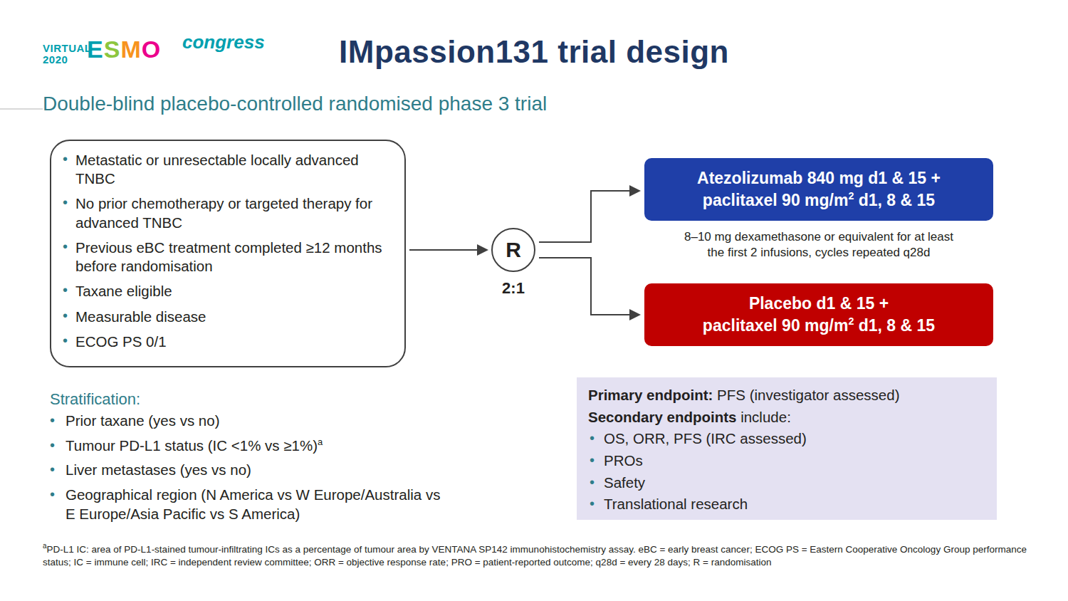VIRTUAL
2020
ESMO
congress
IMpassion131 trial design
Double-blind placebo-controlled randomised phase 3 trial
Metastatic or unresectable locally advanced TNBC
No prior chemotherapy or targeted therapy for advanced TNBC
Previous eBC treatment completed ≥12 months before randomisation
Taxane eligible
Measurable disease
ECOG PS 0/1
R
2:1
Atezolizumab 840 mg d1 & 15 +
paclitaxel 90 mg/m2 d1, 8 & 15
8–10 mg dexamethasone or equivalent for at least
the first 2 infusions, cycles repeated q28d
Placebo d1 & 15 +
paclitaxel 90 mg/m2 d1, 8 & 15
Stratification:
Prior taxane (yes vs no)
Tumour PD-L1 status (IC <1% vs ≥1%)a
Liver metastases (yes vs no)
Geographical region (N America vs W Europe/Australia vs
E Europe/Asia Pacific vs S America)
Primary endpoint: PFS (investigator assessed)
Secondary endpoints include:
OS, ORR, PFS (IRC assessed)
PROs
Safety
Translational research
aPD-L1 IC: area of PD-L1-stained tumour-infiltrating ICs as a percentage of tumour area by VENTANA SP142 immunohistochemistry assay. eBC = early breast cancer; ECOG PS = Eastern Cooperative Oncology Group performance status; IC = immune cell; IRC = independent review committee; ORR = objective response rate; PRO = patient-reported outcome; q28d = every 28 days; R = randomisation